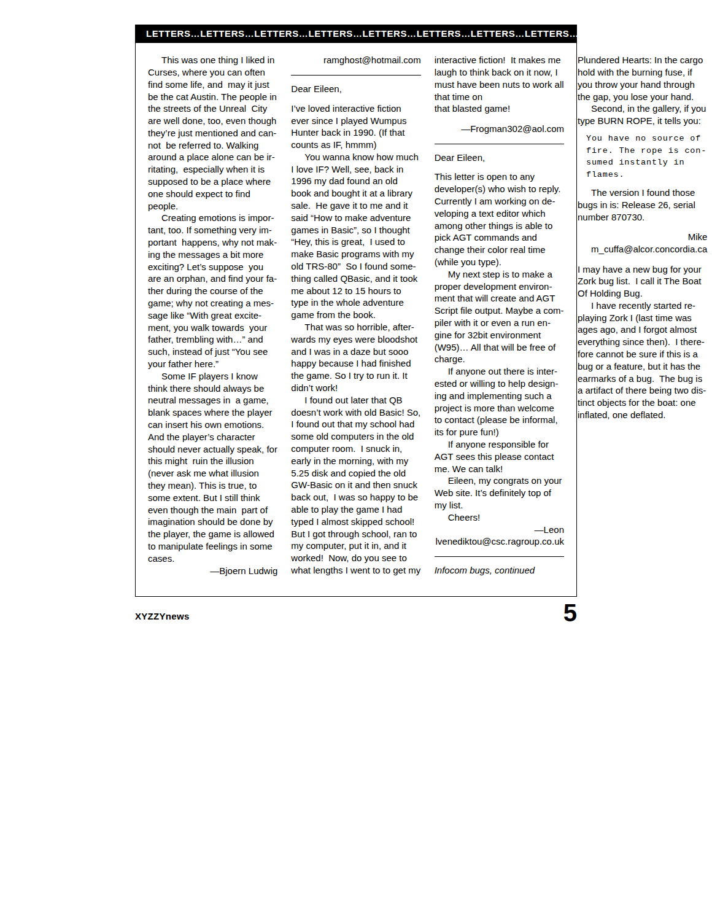LETTERS…LETTERS…LETTERS…LETTERS…LETTERS…LETTERS…LETTERS…LETTERS…LETTERS…
This was one thing I liked in Curses, where you can often find some life, and may it just be the cat Austin. The people in the streets of the Unreal City are well done, too, even though they’re just mentioned and cannot be referred to. Walking around a place alone can be irritating, especially when it is supposed to be a place where one should expect to find people.
Creating emotions is important, too. If something very important happens, why not making the messages a bit more exciting? Let’s suppose you are an orphan, and find your father during the course of the game; why not creating a message like “With great excitement, you walk towards your father, trembling with…” and such, instead of just “You see your father here.”
Some IF players I know think there should always be neutral messages in a game, blank spaces where the player can insert his own emotions. And the player’s character should never actually speak, for this might ruin the illusion (never ask me what illusion they mean). This is true, to some extent. But I still think even though the main part of imagination should be done by the player, the game is allowed to manipulate feelings in some cases.
—Bjoern Ludwig
ramghost@hotmail.com
Dear Eileen,
I’ve loved interactive fiction ever since I played Wumpus Hunter back in 1990. (If that counts as IF, hmmm)
You wanna know how much I love IF? Well, see, back in 1996 my dad found an old
book and bought it at a library sale. He gave it to me and it said “How to make adventure games in Basic”, so I thought “Hey, this is great, I used to make Basic programs with my old TRS-80” So I found something called QBasic, and it took me about 12 to 15 hours to type in the whole adventure game from the book.
That was so horrible, afterwards my eyes were bloodshot and I was in a daze but sooo happy because I had finished the game. So I try to run it. It didn’t work!
I found out later that QB doesn’t work with old Basic! So, I found out that my school had some old computers in the old computer room. I snuck in, early in the morning, with my 5.25 disk and copied the old GW-Basic on it and then snuck back out, I was so happy to be able to play the game I had typed I almost skipped school! But I got through school, ran to my computer, put it in, and it worked! Now, do you see to what lengths I went to to get my interactive fiction! It makes me laugh to think back on it now, I must have been nuts to work all that time on
that blasted game!
—Frogman302@aol.com
Dear Eileen,
This letter is open to any developer(s) who wish to reply. Currently I am working on developing a text editor which among other things is able to pick AGT commands and change their color real time (while you type).
My next step is to make a proper development environment that will create and AGT Script file output. Maybe a com-
piler with it or even a run engine for 32bit environment (W95)… All that will be free of charge.
If anyone out there is interested or willing to help designing and implementing such a project is more than welcome to contact (please be informal, its for pure fun!)
If anyone responsible for AGT sees this please contact me. We can talk!
Eileen, my congrats on your Web site. It’s definitely top of my list.
Cheers!
—Leon
lvenediktou@csc.ragroup.co.uk
Infocom bugs, continued
Plundered Hearts: In the cargo hold with the burning fuse, if you throw your hand through the gap, you lose your hand.
Second, in the gallery, if you type BURN ROPE, it tells you:
You have no source of fire. The rope is consumed instantly in flames.
The version I found those bugs in is: Release 26, serial number 870730.
Mike
m_cuffa@alcor.concordia.ca
I may have a new bug for your Zork bug list. I call it The Boat Of Holding Bug.
I have recently started replaying Zork I (last time was ages ago, and I forgot almost everything since then). I therefore cannot be sure if this is a bug or a feature, but it has the earmarks of a bug. The bug is a artifact of there being two distinct objects for the boat: one inflated, one deflated.
XYZZYnews
5